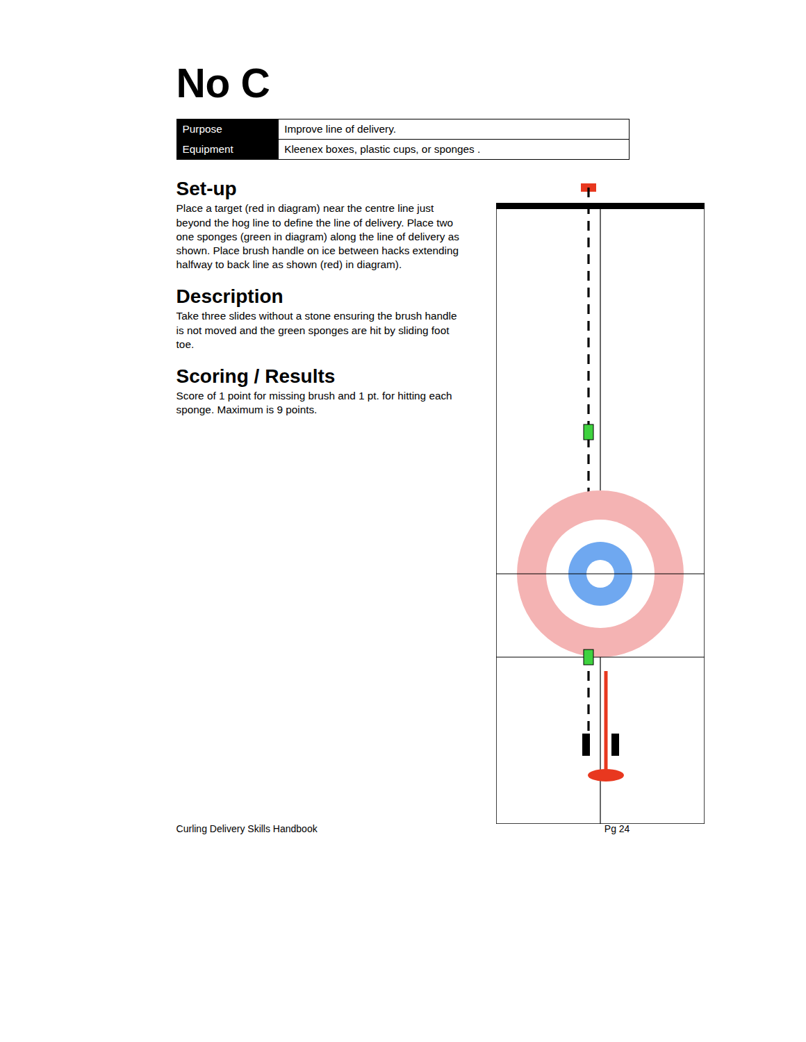No C
| Purpose | Improve line of delivery. |
| Equipment | Kleenex boxes, plastic cups, or sponges . |
Set-up
Place a target (red in diagram) near the centre line just beyond the hog line to define the line of delivery. Place two one sponges (green in diagram) along the line of delivery as shown. Place brush handle on ice between hacks extending halfway to back line as shown (red) in diagram).
Description
Take three slides without a stone ensuring the brush handle is not moved and the green sponges are hit by sliding foot toe.
Scoring / Results
Score of 1 point for missing brush and 1 pt. for hitting each sponge. Maximum is 9 points.
Curling Delivery Skills Handbook Pg 24